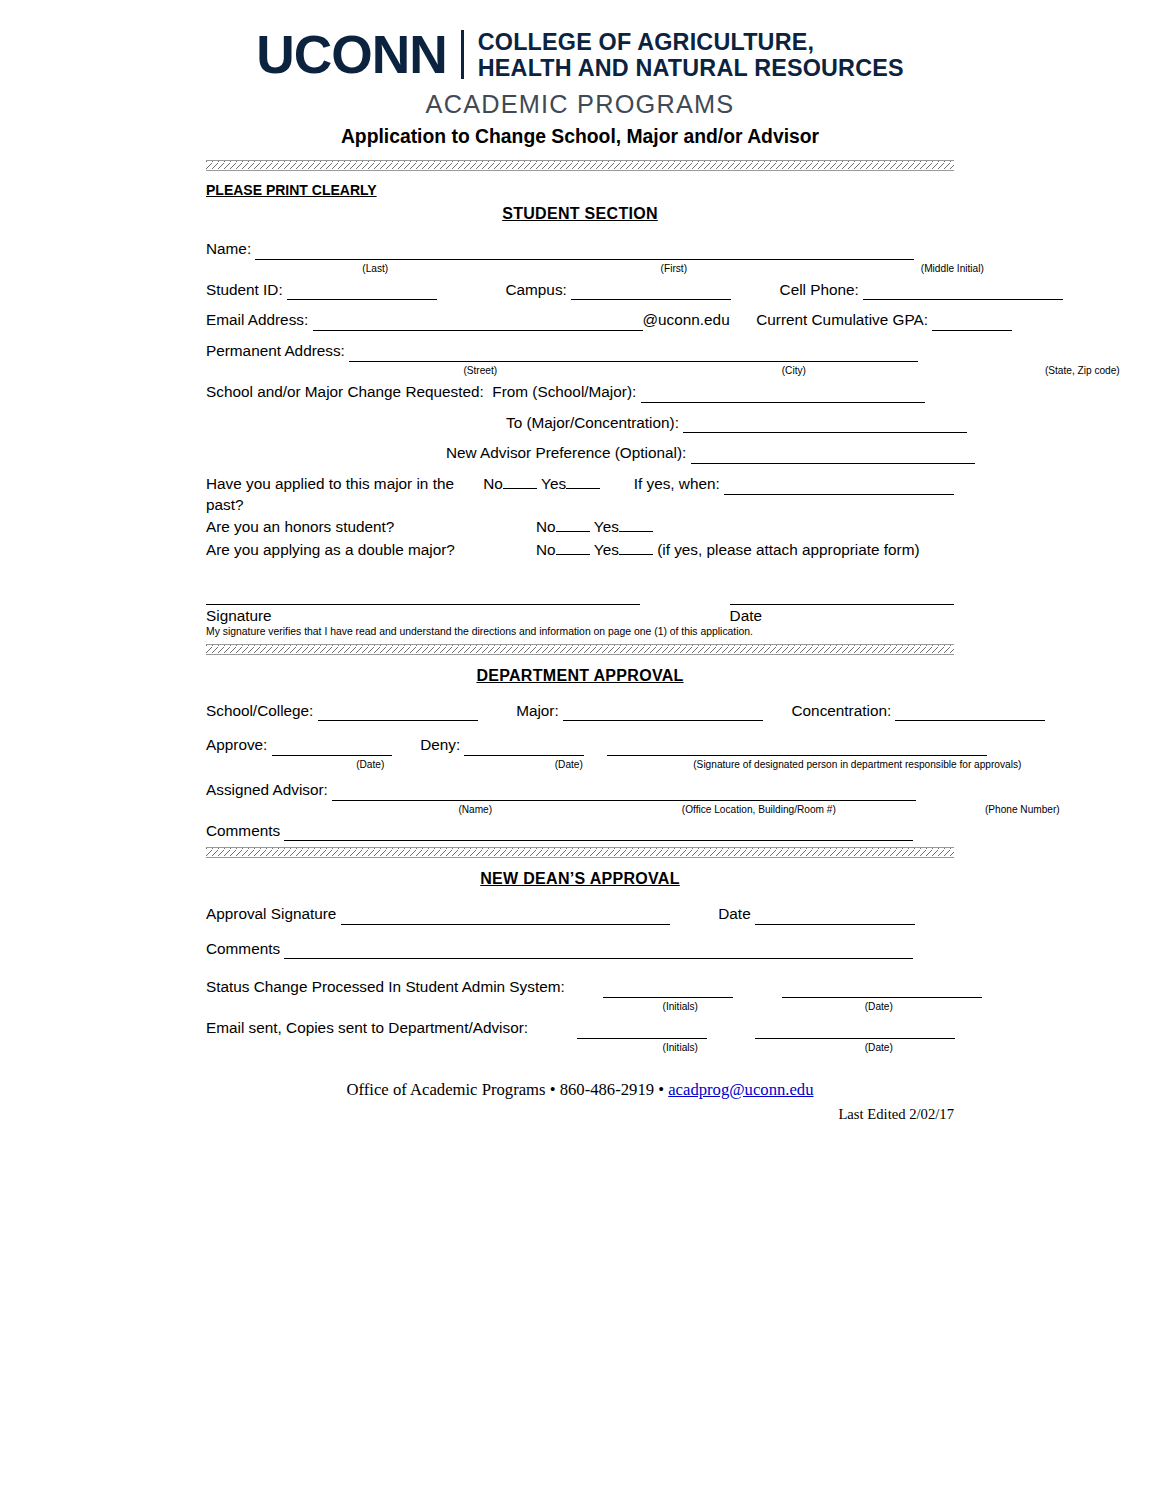UCONN
COLLEGE OF AGRICULTURE,
HEALTH AND NATURAL RESOURCES
ACADEMIC PROGRAMS
Application to Change School, Major and/or Advisor
PLEASE PRINT CLEARLY
STUDENT SECTION
Name:
(Last) (First) (Middle Initial)
Student ID: Campus: Cell Phone:
Email Address: @uconn.edu Current Cumulative GPA:
Permanent Address:
(Street) (City) (State, Zip code)
School and/or Major Change Requested: From (School/Major):
To (Major/Concentration):
New Advisor Preference (Optional):
Have you applied to this major in the past? No Yes If yes, when:
Are you an honors student? No Yes
Are you applying as a double major? No Yes (if yes, please attach appropriate form)
Signature Date
My signature verifies that I have read and understand the directions and information on page one (1) of this application.
DEPARTMENT APPROVAL
School/College: Major: Concentration:
Approve: Deny:
(Date) (Date) (Signature of designated person in department responsible for approvals)
Assigned Advisor:
(Name) (Office Location, Building/Room #) (Phone Number)
Comments
NEW DEAN’S APPROVAL
Approval Signature Date
Comments
Status Change Processed In Student Admin System:
(Initials) (Date)
Email sent, Copies sent to Department/Advisor:
(Initials) (Date)
Office of Academic Programs • 860-486-2919 • acadprog@uconn.edu
Last Edited 2/02/17